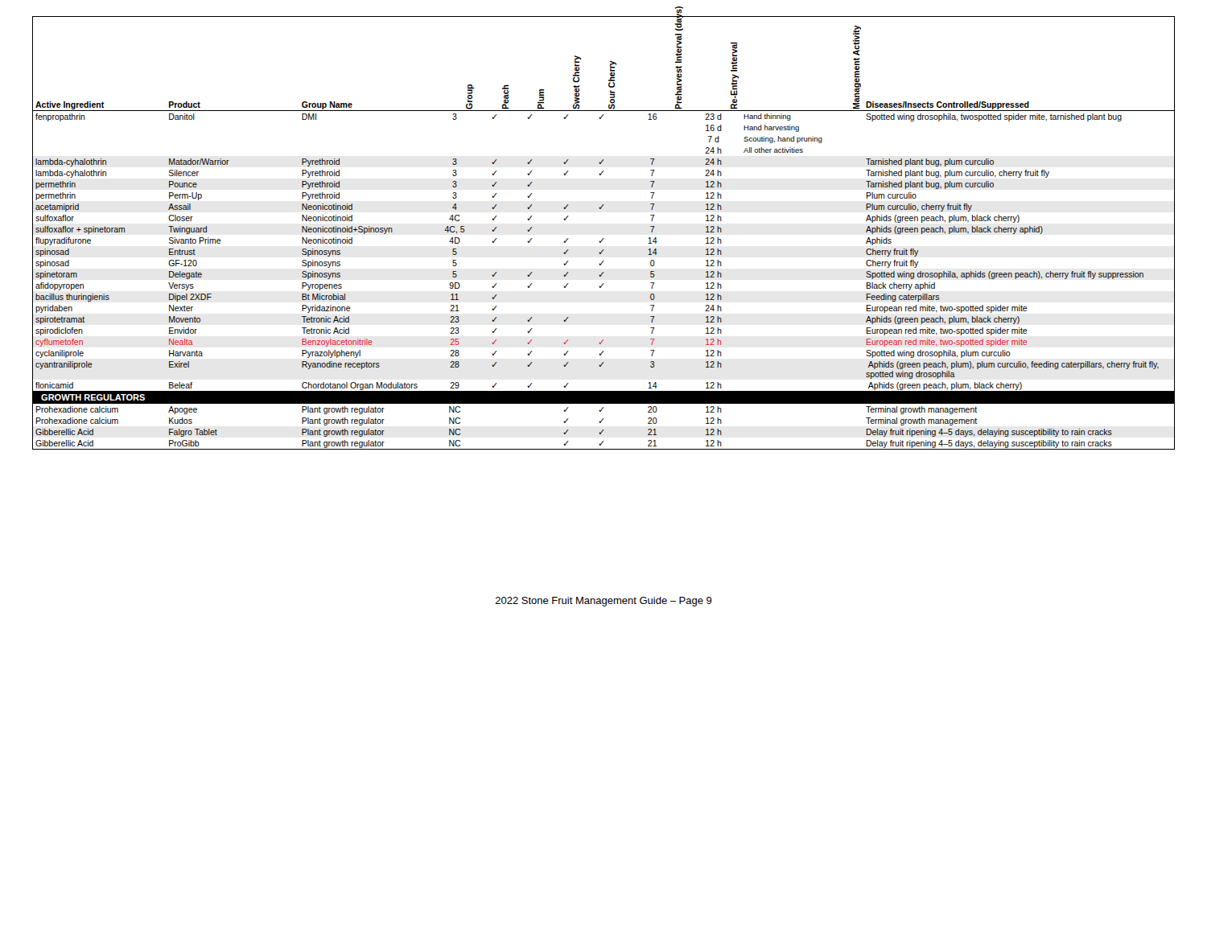| Active Ingredient | Product | Group Name | Group | Peach | Plum | Sweet Cherry | Sour Cherry | Preharvest Interval (days) | Re-Entry Interval | Management Activity | Diseases/Insects Controlled/Suppressed |
| --- | --- | --- | --- | --- | --- | --- | --- | --- | --- | --- | --- |
| fenpropathrin | Danitol | DMI | 3 | ✓ | ✓ | ✓ | ✓ | 16 | 23 d | Hand thinning | Spotted wing drosophila, twospotted spider mite, tarnished plant bug |
| | | | | | | | | | 16 d | Hand harvesting | |
| | | | | | | | | | 7 d | Scouting, hand pruning | |
| | | | | | | | | | 24 h | All other activities | |
| lambda-cyhalothrin | Matador/Warrior | Pyrethroid | 3 | ✓ | ✓ | ✓ | ✓ | 7 | 24 h | | Tarnished plant bug, plum curculio |
| lambda-cyhalothrin | Silencer | Pyrethroid | 3 | ✓ | ✓ | ✓ | ✓ | 7 | 24 h | | Tarnished plant bug, plum curculio, cherry fruit fly |
| permethrin | Pounce | Pyrethroid | 3 | ✓ | ✓ | | | 7 | 12 h | | Tarnished plant bug, plum curculio |
| permethrin | Perm-Up | Pyrethroid | 3 | ✓ | ✓ | | | 7 | 12 h | | Plum curculio |
| acetamiprid | Assail | Neonicotinoid | 4 | ✓ | ✓ | ✓ | ✓ | 7 | 12 h | | Plum curculio, cherry fruit fly |
| sulfoxaflor | Closer | Neonicotinoid | 4C | ✓ | ✓ | ✓ | | 7 | 12 h | | Aphids (green peach, plum, black cherry) |
| sulfoxaflor + spinetoram | Twinguard | Neonicotinoid+Spinosyn | 4C, 5 | ✓ | ✓ | | | 7 | 12 h | | Aphids (green peach, plum, black cherry aphid) |
| flupyradifurone | Sivanto Prime | Neonicotinoid | 4D | ✓ | ✓ | ✓ | ✓ | 14 | 12 h | | Aphids |
| spinosad | Entrust | Spinosyns | 5 | | | ✓ | ✓ | 14 | 12 h | | Cherry fruit fly |
| spinosad | GF-120 | Spinosyns | 5 | | | ✓ | ✓ | 0 | 12 h | | Cherry fruit fly |
| spinetoram | Delegate | Spinosyns | 5 | ✓ | ✓ | ✓ | ✓ | 5 | 12 h | | Spotted wing drosophila, aphids (green peach), cherry fruit fly suppression |
| afidopyropen | Versys | Pyropenes | 9D | ✓ | ✓ | ✓ | ✓ | 7 | 12 h | | Black cherry aphid |
| bacillus thuringienis | Dipel 2XDF | Bt Microbial | 11 | ✓ | | | | 0 | 12 h | | Feeding caterpillars |
| pyridaben | Nexter | Pyridazinone | 21 | ✓ | | | | 7 | 24 h | | European red mite, two-spotted spider mite |
| spirotetramat | Movento | Tetronic Acid | 23 | ✓ | ✓ | ✓ | | 7 | 12 h | | Aphids (green peach, plum, black cherry) |
| spirodiclofen | Envidor | Tetronic Acid | 23 | ✓ | ✓ | | | 7 | 12 h | | European red mite, two-spotted spider mite |
| cyflumetofen | Nealta | Benzoylacetonitrile | 25 | ✓ | ✓ | ✓ | ✓ | 7 | 12 h | | European red mite, two-spotted spider mite |
| cyclaniliprole | Harvanta | Pyrazolylphenyl | 28 | ✓ | ✓ | ✓ | ✓ | 7 | 12 h | | Spotted wing drosophila, plum curculio |
| cyantraniliprole | Exirel | Ryanodine receptors | 28 | ✓ | ✓ | ✓ | ✓ | 3 | 12 h | | Aphids (green peach, plum), plum curculio, feeding caterpillars, cherry fruit fly, spotted wing drosophila |
| flonicamid | Beleaf | Chordotanol Organ Modulators | 29 | ✓ | ✓ | ✓ | | 14 | 12 h | | Aphids (green peach, plum, black cherry) |
| GROWTH REGULATORS |
| Prohexadione calcium | Apogee | Plant growth regulator | NC | | | ✓ | ✓ | 20 | 12 h | | Terminal growth management |
| Prohexadione calcium | Kudos | Plant growth regulator | NC | | | ✓ | ✓ | 20 | 12 h | | Terminal growth management |
| Gibberellic Acid | Falgro Tablet | Plant growth regulator | NC | | | ✓ | ✓ | 21 | 12 h | | Delay fruit ripening 4–5 days, delaying susceptibility to rain cracks |
| Gibberellic Acid | ProGibb | Plant growth regulator | NC | | | ✓ | ✓ | 21 | 12 h | | Delay fruit ripening 4–5 days, delaying susceptibility to rain cracks |
2022 Stone Fruit Management Guide – Page 9